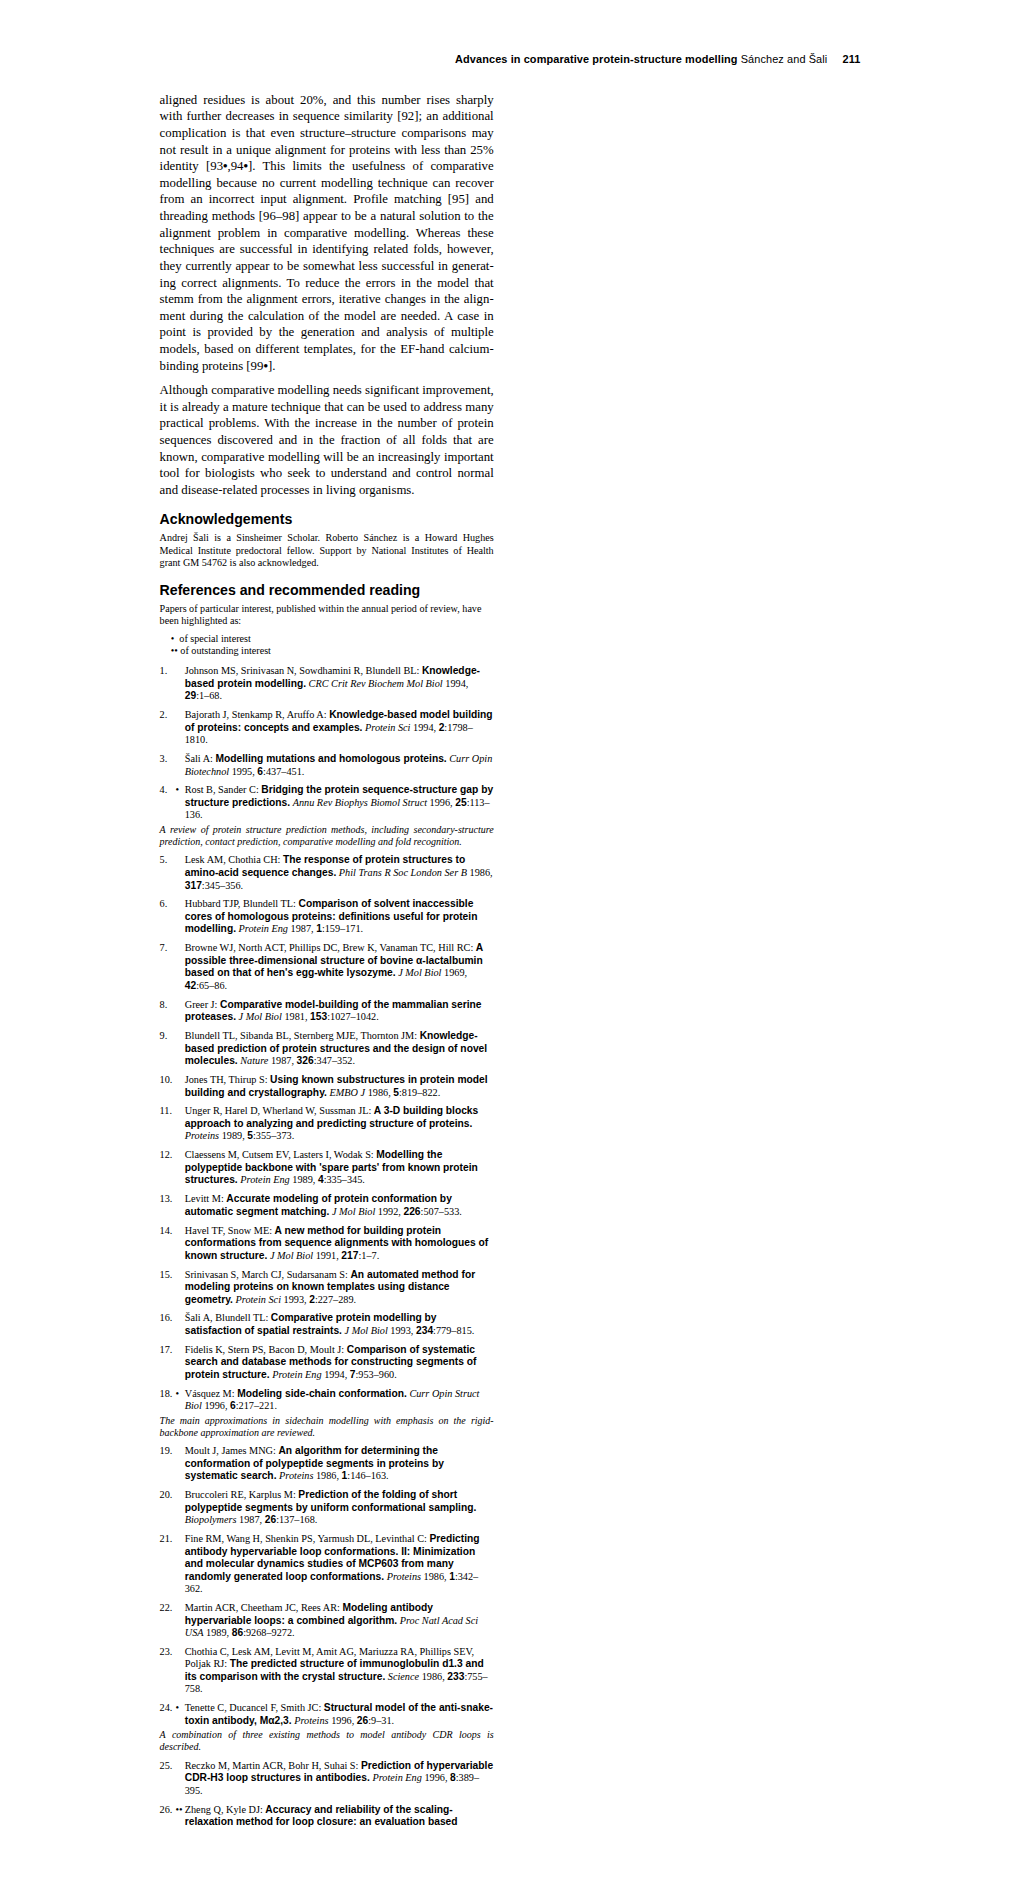Advances in comparative protein-structure modelling Sánchez and Šali 211
aligned residues is about 20%, and this number rises sharply with further decreases in sequence similarity [92]; an additional complication is that even structure–structure comparisons may not result in a unique alignment for proteins with less than 25% identity [93•,94•]. This limits the usefulness of comparative modelling because no current modelling technique can recover from an incorrect input alignment. Profile matching [95] and threading methods [96–98] appear to be a natural solution to the alignment problem in comparative modelling. Whereas these techniques are successful in identifying related folds, however, they currently appear to be somewhat less successful in generating correct alignments. To reduce the errors in the model that stemm from the alignment errors, iterative changes in the alignment during the calculation of the model are needed. A case in point is provided by the generation and analysis of multiple models, based on different templates, for the EF-hand calcium-binding proteins [99•].
Although comparative modelling needs significant improvement, it is already a mature technique that can be used to address many practical problems. With the increase in the number of protein sequences discovered and in the fraction of all folds that are known, comparative modelling will be an increasingly important tool for biologists who seek to understand and control normal and disease-related processes in living organisms.
Acknowledgements
Andrej Šali is a Sinsheimer Scholar. Roberto Sánchez is a Howard Hughes Medical Institute predoctoral fellow. Support by National Institutes of Health grant GM 54762 is also acknowledged.
References and recommended reading
Papers of particular interest, published within the annual period of review, have been highlighted as:
• of special interest
•• of outstanding interest
1. Johnson MS, Srinivasan N, Sowdhamini R, Blundell BL: Knowledge-based protein modelling. CRC Crit Rev Biochem Mol Biol 1994, 29:1–68.
2. Bajorath J, Stenkamp R, Aruffo A: Knowledge-based model building of proteins: concepts and examples. Protein Sci 1994, 2:1798–1810.
3. Šali A: Modelling mutations and homologous proteins. Curr Opin Biotechnol 1995, 6:437–451.
4.• Rost B, Sander C: Bridging the protein sequence-structure gap by structure predictions. Annu Rev Biophys Biomol Struct 1996, 25:113–136.
A review of protein structure prediction methods, including secondary-structure prediction, contact prediction, comparative modelling and fold recognition.
5. Lesk AM, Chothia CH: The response of protein structures to amino-acid sequence changes. Phil Trans R Soc London Ser B 1986, 317:345–356.
6. Hubbard TJP, Blundell TL: Comparison of solvent inaccessible cores of homologous proteins: definitions useful for protein modelling. Protein Eng 1987, 1:159–171.
7. Browne WJ, North ACT, Phillips DC, Brew K, Vanaman TC, Hill RC: A possible three-dimensional structure of bovine α-lactalbumin based on that of hen's egg-white lysozyme. J Mol Biol 1969, 42:65–86.
8. Greer J: Comparative model-building of the mammalian serine proteases. J Mol Biol 1981, 153:1027–1042.
9. Blundell TL, Sibanda BL, Sternberg MJE, Thornton JM: Knowledge-based prediction of protein structures and the design of novel molecules. Nature 1987, 326:347–352.
10. Jones TH, Thirup S: Using known substructures in protein model building and crystallography. EMBO J 1986, 5:819–822.
11. Unger R, Harel D, Wherland W, Sussman JL: A 3-D building blocks approach to analyzing and predicting structure of proteins. Proteins 1989, 5:355–373.
12. Claessens M, Cutsem EV, Lasters I, Wodak S: Modelling the polypeptide backbone with 'spare parts' from known protein structures. Protein Eng 1989, 4:335–345.
13. Levitt M: Accurate modeling of protein conformation by automatic segment matching. J Mol Biol 1992, 226:507–533.
14. Havel TF, Snow ME: A new method for building protein conformations from sequence alignments with homologues of known structure. J Mol Biol 1991, 217:1–7.
15. Srinivasan S, March CJ, Sudarsanam S: An automated method for modeling proteins on known templates using distance geometry. Protein Sci 1993, 2:227–289.
16. Šali A, Blundell TL: Comparative protein modelling by satisfaction of spatial restraints. J Mol Biol 1993, 234:779–815.
17. Fidelis K, Stern PS, Bacon D, Moult J: Comparison of systematic search and database methods for constructing segments of protein structure. Protein Eng 1994, 7:953–960.
18.• Vásquez M: Modeling side-chain conformation. Curr Opin Struct Biol 1996, 6:217–221.
The main approximations in sidechain modelling with emphasis on the rigid-backbone approximation are reviewed.
19. Moult J, James MNG: An algorithm for determining the conformation of polypeptide segments in proteins by systematic search. Proteins 1986, 1:146–163.
20. Bruccoleri RE, Karplus M: Prediction of the folding of short polypeptide segments by uniform conformational sampling. Biopolymers 1987, 26:137–168.
21. Fine RM, Wang H, Shenkin PS, Yarmush DL, Levinthal C: Predicting antibody hypervariable loop conformations. II: Minimization and molecular dynamics studies of MCP603 from many randomly generated loop conformations. Proteins 1986, 1:342–362.
22. Martin ACR, Cheetham JC, Rees AR: Modeling antibody hypervariable loops: a combined algorithm. Proc Natl Acad Sci USA 1989, 86:9268–9272.
23. Chothia C, Lesk AM, Levitt M, Amit AG, Mariuzza RA, Phillips SEV, Poljak RJ: The predicted structure of immunoglobulin d1.3 and its comparison with the crystal structure. Science 1986, 233:755–758.
24.• Tenette C, Ducancel F, Smith JC: Structural model of the anti-snake-toxin antibody, Mα2,3. Proteins 1996, 26:9–31.
A combination of three existing methods to model antibody CDR loops is described.
25. Reczko M, Martin ACR, Bohr H, Suhai S: Prediction of hypervariable CDR-H3 loop structures in antibodies. Protein Eng 1996, 8:389–395.
26.•• Zheng Q, Kyle DJ: Accuracy and reliability of the scaling-relaxation method for loop closure: an evaluation based